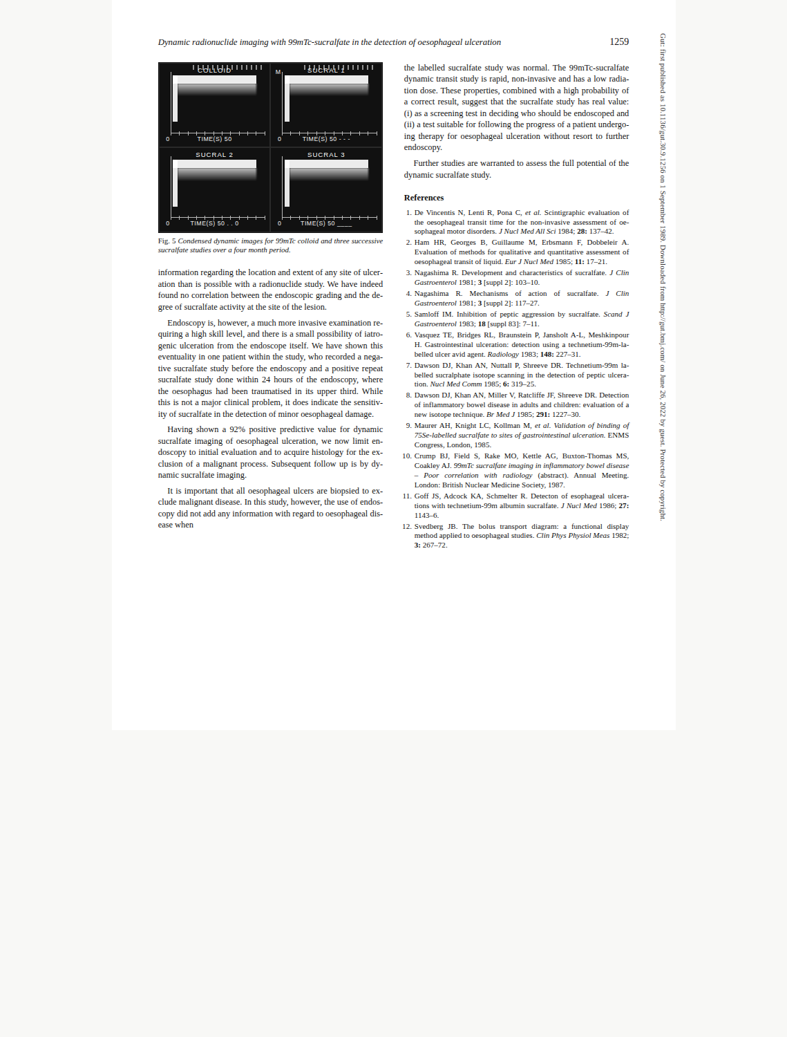Gut: first published as 10.1136/gut.30.9.1256 on 1 September 1989. Downloaded from http://gut.bmj.com/ on June 26, 2022 by guest. Protected by copyright.
Dynamic radionuclide imaging with 99mTc-sucralfate in the detection of oesophageal ulceration 1259
COLLOID
0
TIME(S) 50
SUCRAL 1
M
0
TIME(S) 50 - - -
SUCRAL 2
0
TIME(S) 50 . . 0
SUCRAL 3
0
TIME(S) 50 ____
Fig. 5 Condensed dynamic images for 99mTc colloid and three successive sucralfate studies over a four month period.
information regarding the location and extent of any site of ulceration than is possible with a radionuclide study. We have indeed found no correlation between the endoscopic grading and the degree of sucralfate activity at the site of the lesion.
Endoscopy is, however, a much more invasive examination requiring a high skill level, and there is a small possibility of iatrogenic ulceration from the endoscope itself. We have shown this eventuality in one patient within the study, who recorded a negative sucralfate study before the endoscopy and a positive repeat sucralfate study done within 24 hours of the endoscopy, where the oesophagus had been traumatised in its upper third. While this is not a major clinical problem, it does indicate the sensitivity of sucralfate in the detection of minor oesophageal damage.
Having shown a 92% positive predictive value for dynamic sucralfate imaging of oesophageal ulceration, we now limit endoscopy to initial evaluation and to acquire histology for the exclusion of a malignant process. Subsequent follow up is by dynamic sucralfate imaging.
It is important that all oesophageal ulcers are biopsied to exclude malignant disease. In this study, however, the use of endoscopy did not add any information with regard to oesophageal disease when
the labelled sucralfate study was normal. The 99mTc-sucralfate dynamic transit study is rapid, non-invasive and has a low radiation dose. These properties, combined with a high probability of a correct result, suggest that the sucralfate study has real value: (i) as a screening test in deciding who should be endoscoped and (ii) a test suitable for following the progress of a patient undergoing therapy for oesophageal ulceration without resort to further endoscopy.
Further studies are warranted to assess the full potential of the dynamic sucralfate study.
References
De Vincentis N, Lenti R, Pona C, et al. Scintigraphic evaluation of the oesophageal transit time for the non-invasive assessment of oesophageal motor disorders. J Nucl Med All Sci 1984; 28: 137–42.
Ham HR, Georges B, Guillaume M, Erbsmann F, Dobbeleir A. Evaluation of methods for qualitative and quantitative assessment of oesophageal transit of liquid. Eur J Nucl Med 1985; 11: 17–21.
Nagashima R. Development and characteristics of sucralfate. J Clin Gastroenterol 1981; 3 [suppl 2]: 103–10.
Nagashima R. Mechanisms of action of sucralfate. J Clin Gastroenterol 1981; 3 [suppl 2]: 117–27.
Samloff IM. Inhibition of peptic aggression by sucralfate. Scand J Gastroenterol 1983; 18 [suppl 83]: 7–11.
Vasquez TE, Bridges RL, Braunstein P, Jansholt A-L, Meshkinpour H. Gastrointestinal ulceration: detection using a technetium-99m-labelled ulcer avid agent. Radiology 1983; 148: 227–31.
Dawson DJ, Khan AN, Nuttall P, Shreeve DR. Technetium-99m labelled sucralphate isotope scanning in the detection of peptic ulceration. Nucl Med Comm 1985; 6: 319–25.
Dawson DJ, Khan AN, Miller V, Ratcliffe JF, Shreeve DR. Detection of inflammatory bowel disease in adults and children: evaluation of a new isotope technique. Br Med J 1985; 291: 1227–30.
Maurer AH, Knight LC, Kollman M, et al. Validation of binding of 75Se-labelled sucralfate to sites of gastrointestinal ulceration. ENMS Congress, London, 1985.
Crump BJ, Field S, Rake MO, Kettle AG, Buxton-Thomas MS, Coakley AJ. 99mTc sucralfate imaging in inflammatory bowel disease – Poor correlation with radiology (abstract). Annual Meeting. London: British Nuclear Medicine Society, 1987.
Goff JS, Adcock KA, Schmelter R. Detecton of esophageal ulcerations with technetium-99m albumin sucralfate. J Nucl Med 1986; 27: 1143–6.
Svedberg JB. The bolus transport diagram: a functional display method applied to oesophageal studies. Clin Phys Physiol Meas 1982; 3: 267–72.